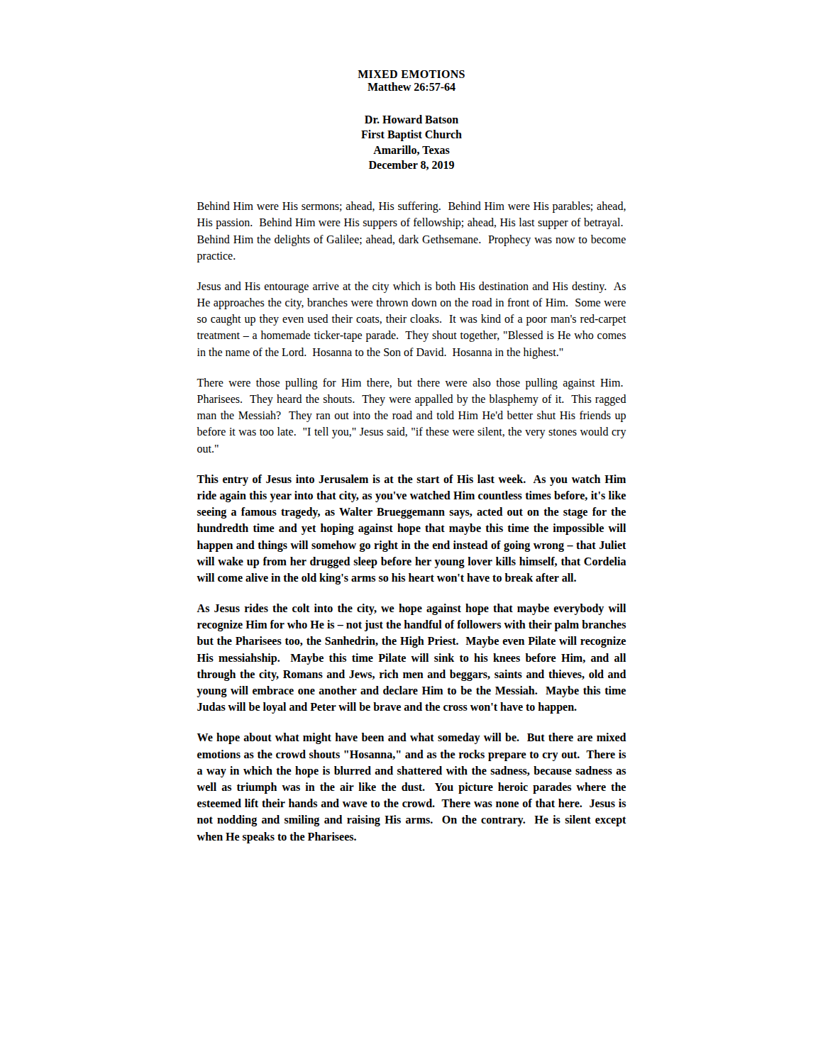MIXED EMOTIONS
Matthew 26:57-64
Dr. Howard Batson
First Baptist Church
Amarillo, Texas
December 8, 2019
Behind Him were His sermons; ahead, His suffering. Behind Him were His parables; ahead, His passion. Behind Him were His suppers of fellowship; ahead, His last supper of betrayal. Behind Him the delights of Galilee; ahead, dark Gethsemane. Prophecy was now to become practice.
Jesus and His entourage arrive at the city which is both His destination and His destiny. As He approaches the city, branches were thrown down on the road in front of Him. Some were so caught up they even used their coats, their cloaks. It was kind of a poor man's red-carpet treatment – a homemade ticker-tape parade. They shout together, "Blessed is He who comes in the name of the Lord. Hosanna to the Son of David. Hosanna in the highest."
There were those pulling for Him there, but there were also those pulling against Him. Pharisees. They heard the shouts. They were appalled by the blasphemy of it. This ragged man the Messiah? They ran out into the road and told Him He'd better shut His friends up before it was too late. "I tell you," Jesus said, "if these were silent, the very stones would cry out."
This entry of Jesus into Jerusalem is at the start of His last week. As you watch Him ride again this year into that city, as you've watched Him countless times before, it's like seeing a famous tragedy, as Walter Brueggemann says, acted out on the stage for the hundredth time and yet hoping against hope that maybe this time the impossible will happen and things will somehow go right in the end instead of going wrong – that Juliet will wake up from her drugged sleep before her young lover kills himself, that Cordelia will come alive in the old king's arms so his heart won't have to break after all.
As Jesus rides the colt into the city, we hope against hope that maybe everybody will recognize Him for who He is – not just the handful of followers with their palm branches but the Pharisees too, the Sanhedrin, the High Priest. Maybe even Pilate will recognize His messiahship. Maybe this time Pilate will sink to his knees before Him, and all through the city, Romans and Jews, rich men and beggars, saints and thieves, old and young will embrace one another and declare Him to be the Messiah. Maybe this time Judas will be loyal and Peter will be brave and the cross won't have to happen.
We hope about what might have been and what someday will be. But there are mixed emotions as the crowd shouts "Hosanna," and as the rocks prepare to cry out. There is a way in which the hope is blurred and shattered with the sadness, because sadness as well as triumph was in the air like the dust. You picture heroic parades where the esteemed lift their hands and wave to the crowd. There was none of that here. Jesus is not nodding and smiling and raising His arms. On the contrary. He is silent except when He speaks to the Pharisees.